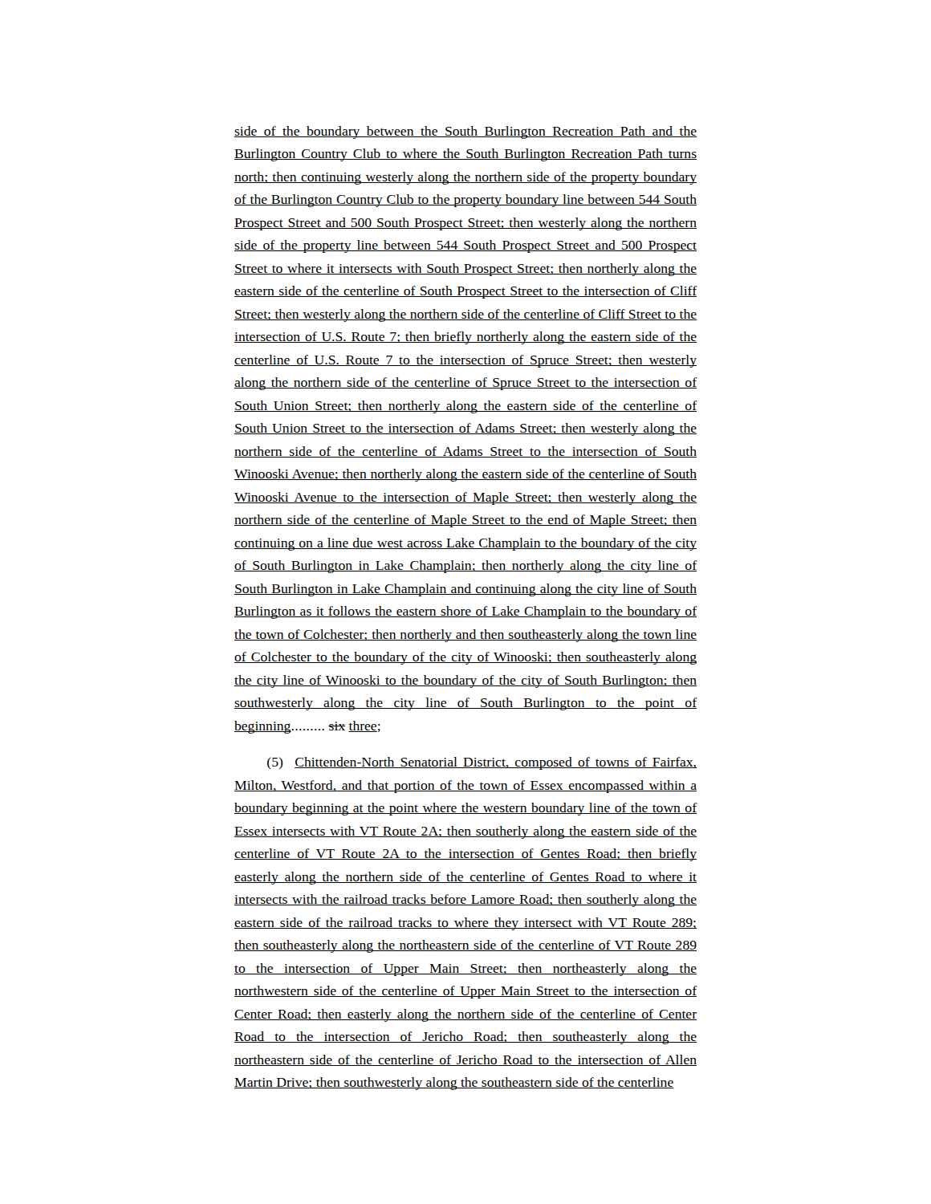side of the boundary between the South Burlington Recreation Path and the Burlington Country Club to where the South Burlington Recreation Path turns north; then continuing westerly along the northern side of the property boundary of the Burlington Country Club to the property boundary line between 544 South Prospect Street and 500 South Prospect Street; then westerly along the northern side of the property line between 544 South Prospect Street and 500 Prospect Street to where it intersects with South Prospect Street; then northerly along the eastern side of the centerline of South Prospect Street to the intersection of Cliff Street; then westerly along the northern side of the centerline of Cliff Street to the intersection of U.S. Route 7; then briefly northerly along the eastern side of the centerline of U.S. Route 7 to the intersection of Spruce Street; then westerly along the northern side of the centerline of Spruce Street to the intersection of South Union Street; then northerly along the eastern side of the centerline of South Union Street to the intersection of Adams Street; then westerly along the northern side of the centerline of Adams Street to the intersection of South Winooski Avenue; then northerly along the eastern side of the centerline of South Winooski Avenue to the intersection of Maple Street; then westerly along the northern side of the centerline of Maple Street to the end of Maple Street; then continuing on a line due west across Lake Champlain to the boundary of the city of South Burlington in Lake Champlain; then northerly along the city line of South Burlington in Lake Champlain and continuing along the city line of South Burlington as it follows the eastern shore of Lake Champlain to the boundary of the town of Colchester; then northerly and then southeasterly along the town line of Colchester to the boundary of the city of Winooski; then southeasterly along the city line of Winooski to the boundary of the city of South Burlington; then southwesterly along the city line of South Burlington to the point of beginning......... six three;
(5) Chittenden-North Senatorial District, composed of towns of Fairfax, Milton, Westford, and that portion of the town of Essex encompassed within a boundary beginning at the point where the western boundary line of the town of Essex intersects with VT Route 2A; then southerly along the eastern side of the centerline of VT Route 2A to the intersection of Gentes Road; then briefly easterly along the northern side of the centerline of Gentes Road to where it intersects with the railroad tracks before Lamore Road; then southerly along the eastern side of the railroad tracks to where they intersect with VT Route 289; then southeasterly along the northeastern side of the centerline of VT Route 289 to the intersection of Upper Main Street; then northeasterly along the northwestern side of the centerline of Upper Main Street to the intersection of Center Road; then easterly along the northern side of the centerline of Center Road to the intersection of Jericho Road; then southeasterly along the northeastern side of the centerline of Jericho Road to the intersection of Allen Martin Drive; then southwesterly along the southeastern side of the centerline